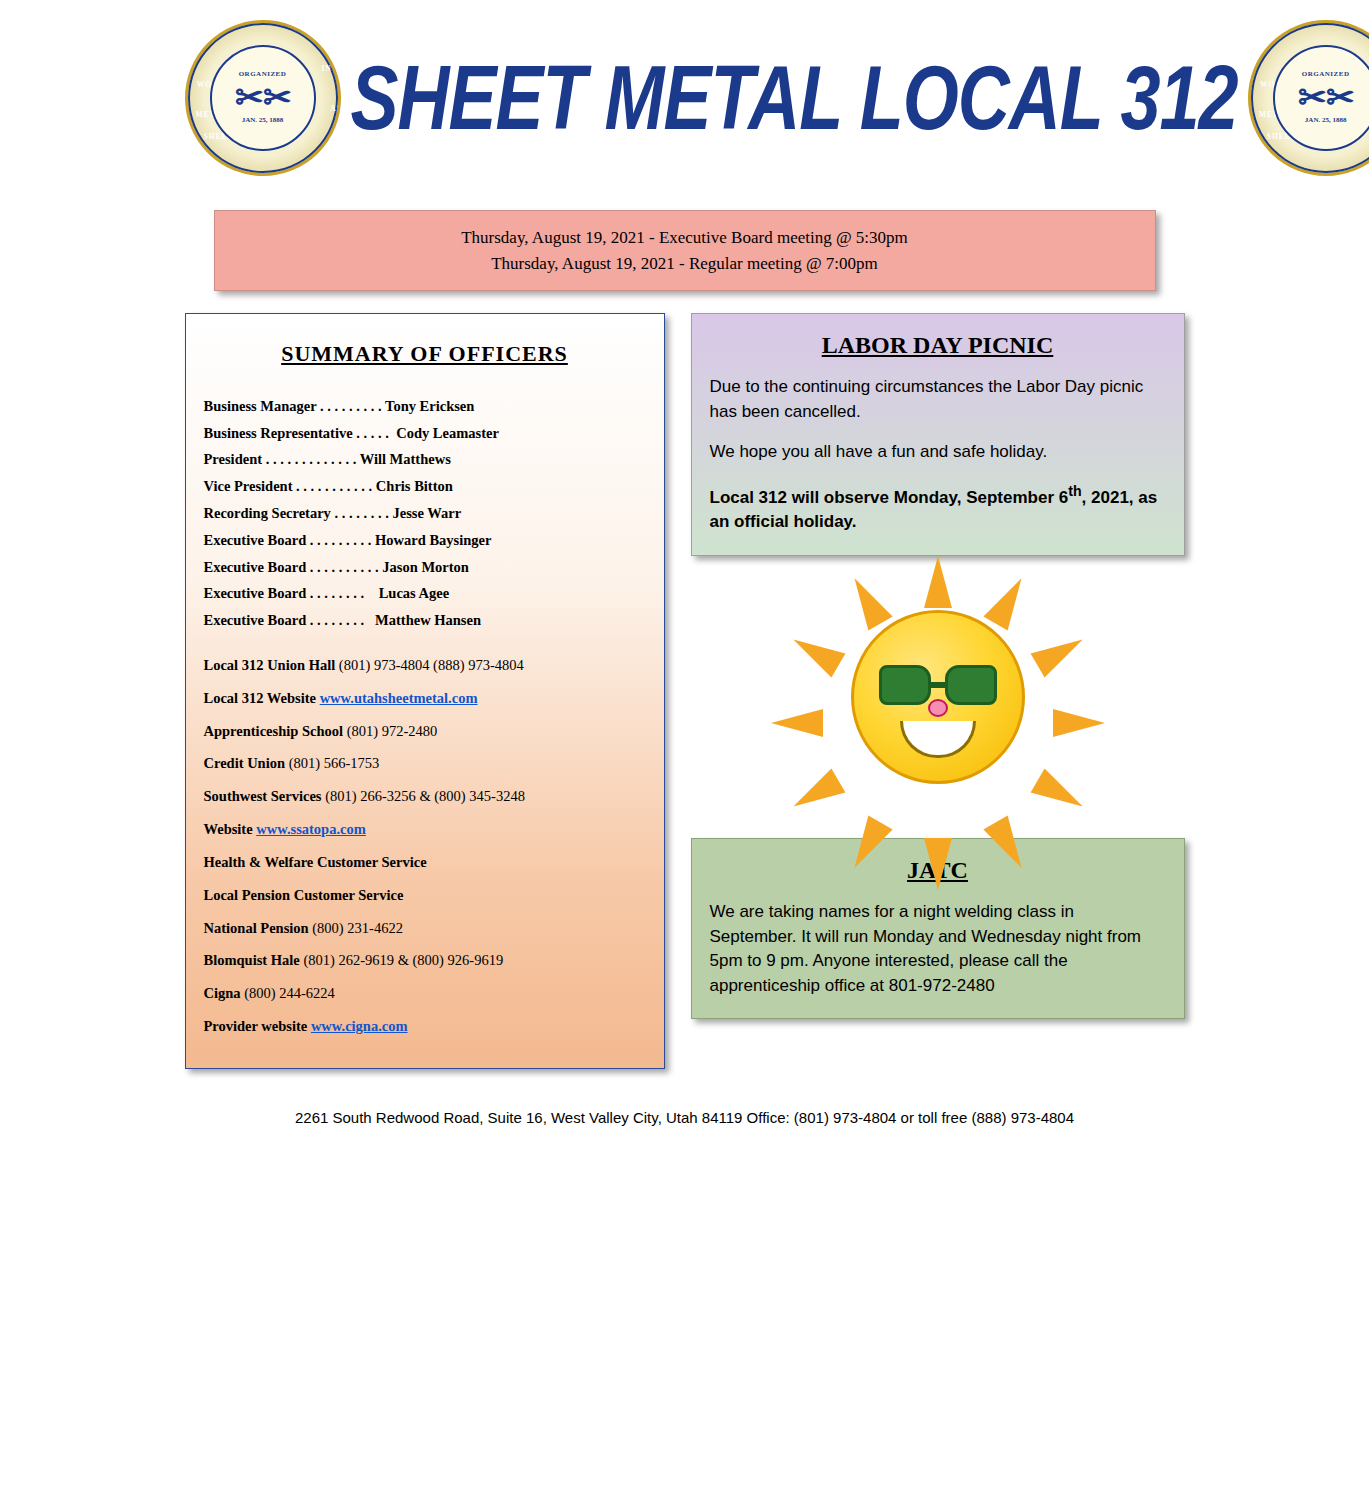SHEET METAL WORKERS INTERNATIONAL ASSOCIATION
ORGANIZED
✂✂
JAN. 25, 1888
SHEET METAL LOCAL 312
SHEET METAL WORKERS INTERNATIONAL ASSOCIATION
ORGANIZED
✂✂
JAN. 25, 1888
Thursday, August 19, 2021 - Executive Board meeting @ 5:30pm
Thursday, August 19, 2021 - Regular meeting @ 7:00pm
SUMMARY OF OFFICERS
Business Manager . . . . . . . . . Tony Ericksen
Business Representative . . . . . Cody Leamaster
President . . . . . . . . . . . . . Will Matthews
Vice President . . . . . . . . . . . Chris Bitton
Recording Secretary . . . . . . . . Jesse Warr
Executive Board . . . . . . . . . Howard Baysinger
Executive Board . . . . . . . . . . Jason Morton
Executive Board . . . . . . . . Lucas Agee
Executive Board . . . . . . . . Matthew Hansen
Local 312 Union Hall (801) 973-4804 (888) 973-4804
Local 312 Website www.utahsheetmetal.com
Apprenticeship School (801) 972-2480
Credit Union (801) 566-1753
Southwest Services (801) 266-3256 & (800) 345-3248
Website www.ssatopa.com
Health & Welfare Customer Service
Local Pension Customer Service
National Pension (800) 231-4622
Blomquist Hale (801) 262-9619 & (800) 926-9619
Cigna (800) 244-6224
Provider website www.cigna.com
LABOR DAY PICNIC
Due to the continuing circumstances the Labor Day picnic has been cancelled.
We hope you all have a fun and safe holiday.
Local 312 will observe Monday, September 6th, 2021, as an official holiday.
JATC
We are taking names for a night welding class in September. It will run Monday and Wednesday night from 5pm to 9 pm. Anyone interested, please call the apprenticeship office at 801-972-2480
2261 South Redwood Road, Suite 16, West Valley City, Utah 84119 Office: (801) 973-4804 or toll free (888) 973-4804